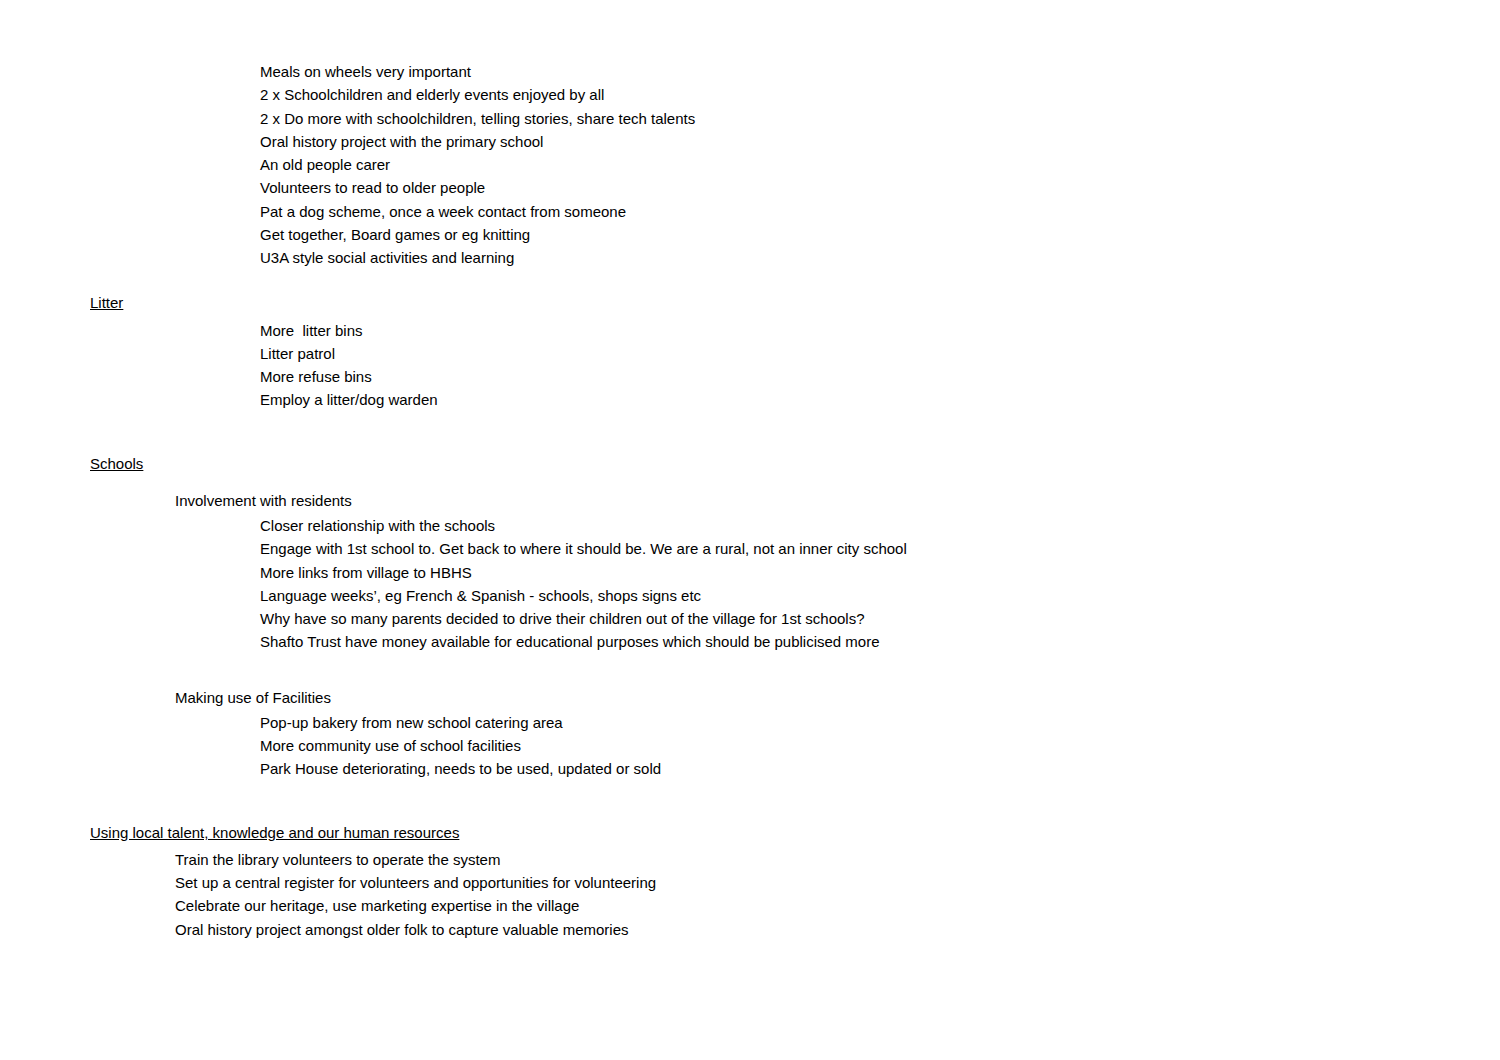Meals on wheels very important
2 x Schoolchildren and elderly events enjoyed by all
2 x Do more with schoolchildren, telling stories, share tech talents
Oral history project with the primary school
An old people carer
Volunteers to read to older people
Pat a dog scheme, once a week contact from someone
Get together, Board games or eg knitting
U3A style social activities and learning
Litter
More litter bins
Litter patrol
More refuse bins
Employ a litter/dog warden
Schools
Involvement with residents
Closer relationship with the schools
Engage with 1st school to. Get back to where it should be. We are a rural, not an inner city school
More links from village to HBHS
Language weeks’, eg French & Spanish - schools, shops signs etc
Why have so many parents decided to drive their children out of the village for 1st schools?
Shafto Trust have money available for educational purposes which should be publicised more
Making use of Facilities
Pop-up bakery from new school catering area
More community use of school facilities
Park House deteriorating, needs to be used, updated or sold
Using local talent, knowledge and our human resources
Train the library volunteers to operate the system
Set up a central register for volunteers and opportunities for volunteering
Celebrate our heritage, use marketing expertise in the village
Oral history project amongst older folk to capture valuable memories